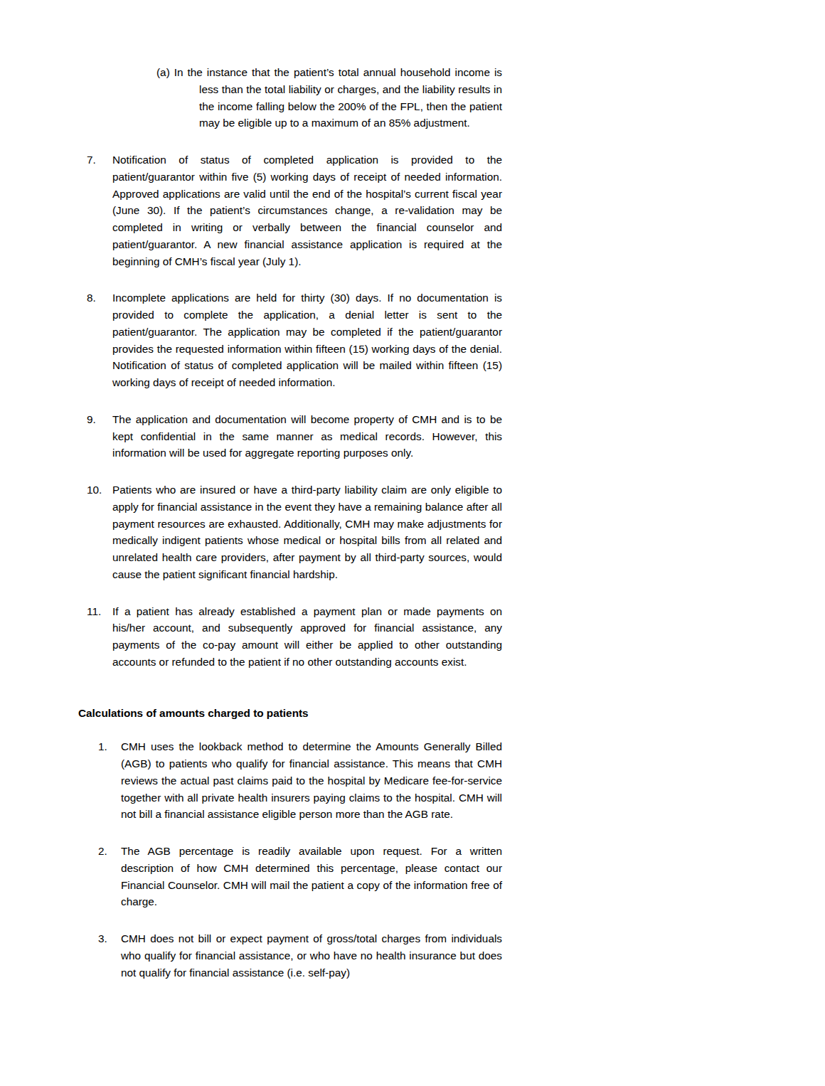(a) In the instance that the patient’s total annual household income is less than the total liability or charges, and the liability results in the income falling below the 200% of the FPL, then the patient may be eligible up to a maximum of an 85% adjustment.
Notification of status of completed application is provided to the patient/guarantor within five (5) working days of receipt of needed information. Approved applications are valid until the end of the hospital’s current fiscal year (June 30). If the patient’s circumstances change, a re-validation may be completed in writing or verbally between the financial counselor and patient/guarantor. A new financial assistance application is required at the beginning of CMH’s fiscal year (July 1).
Incomplete applications are held for thirty (30) days. If no documentation is provided to complete the application, a denial letter is sent to the patient/guarantor. The application may be completed if the patient/guarantor provides the requested information within fifteen (15) working days of the denial. Notification of status of completed application will be mailed within fifteen (15) working days of receipt of needed information.
The application and documentation will become property of CMH and is to be kept confidential in the same manner as medical records. However, this information will be used for aggregate reporting purposes only.
Patients who are insured or have a third-party liability claim are only eligible to apply for financial assistance in the event they have a remaining balance after all payment resources are exhausted. Additionally, CMH may make adjustments for medically indigent patients whose medical or hospital bills from all related and unrelated health care providers, after payment by all third-party sources, would cause the patient significant financial hardship.
If a patient has already established a payment plan or made payments on his/her account, and subsequently approved for financial assistance, any payments of the co-pay amount will either be applied to other outstanding accounts or refunded to the patient if no other outstanding accounts exist.
Calculations of amounts charged to patients
CMH uses the lookback method to determine the Amounts Generally Billed (AGB) to patients who qualify for financial assistance. This means that CMH reviews the actual past claims paid to the hospital by Medicare fee-for-service together with all private health insurers paying claims to the hospital. CMH will not bill a financial assistance eligible person more than the AGB rate.
The AGB percentage is readily available upon request. For a written description of how CMH determined this percentage, please contact our Financial Counselor. CMH will mail the patient a copy of the information free of charge.
CMH does not bill or expect payment of gross/total charges from individuals who qualify for financial assistance, or who have no health insurance but does not qualify for financial assistance (i.e. self-pay)